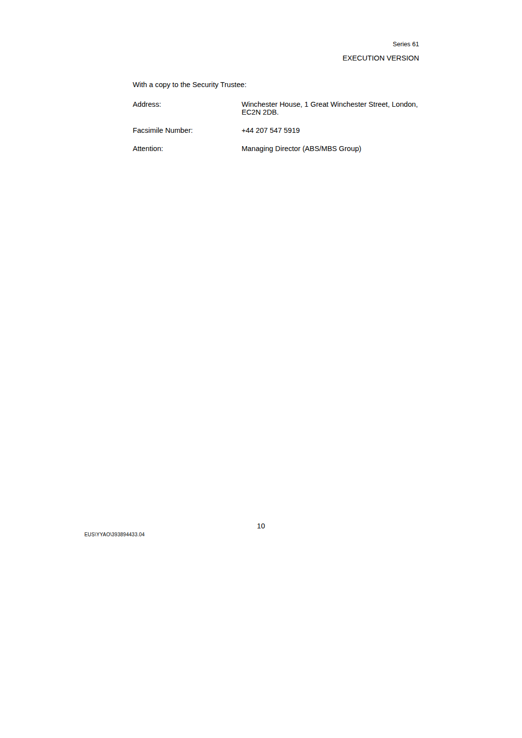Series 61
EXECUTION VERSION
With a copy to the Security Trustee:
| Address: | Winchester House, 1 Great Winchester Street, London, EC2N 2DB. |
| Facsimile Number: | +44 207 547 5919 |
| Attention: | Managing Director (ABS/MBS Group) |
10
EUS\YYAO\393894433.04